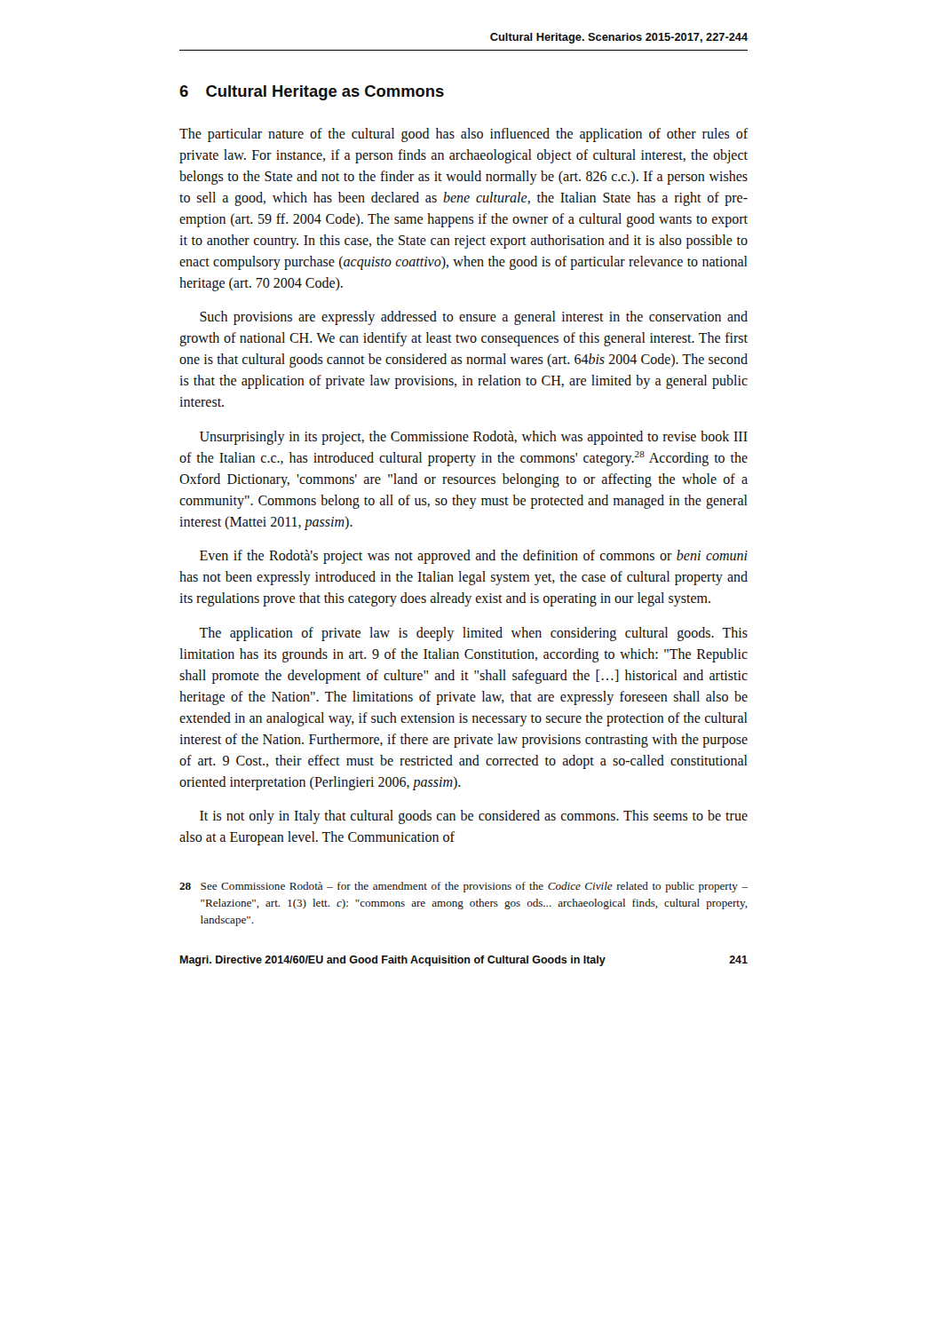Cultural Heritage. Scenarios 2015-2017, 227-244
6 Cultural Heritage as Commons
The particular nature of the cultural good has also influenced the application of other rules of private law. For instance, if a person finds an archaeological object of cultural interest, the object belongs to the State and not to the finder as it would normally be (art. 826 c.c.). If a person wishes to sell a good, which has been declared as bene culturale, the Italian State has a right of pre-emption (art. 59 ff. 2004 Code). The same happens if the owner of a cultural good wants to export it to another country. In this case, the State can reject export authorisation and it is also possible to enact compulsory purchase (acquisto coattivo), when the good is of particular relevance to national heritage (art. 70 2004 Code).
Such provisions are expressly addressed to ensure a general interest in the conservation and growth of national CH. We can identify at least two consequences of this general interest. The first one is that cultural goods cannot be considered as normal wares (art. 64bis 2004 Code). The second is that the application of private law provisions, in relation to CH, are limited by a general public interest.
Unsurprisingly in its project, the Commissione Rodotà, which was appointed to revise book III of the Italian c.c., has introduced cultural property in the commons' category.28 According to the Oxford Dictionary, 'commons' are "land or resources belonging to or affecting the whole of a community". Commons belong to all of us, so they must be protected and managed in the general interest (Mattei 2011, passim).
Even if the Rodotà's project was not approved and the definition of commons or beni comuni has not been expressly introduced in the Italian legal system yet, the case of cultural property and its regulations prove that this category does already exist and is operating in our legal system.
The application of private law is deeply limited when considering cultural goods. This limitation has its grounds in art. 9 of the Italian Constitution, according to which: "The Republic shall promote the development of culture" and it "shall safeguard the […] historical and artistic heritage of the Nation". The limitations of private law, that are expressly foreseen shall also be extended in an analogical way, if such extension is necessary to secure the protection of the cultural interest of the Nation. Furthermore, if there are private law provisions contrasting with the purpose of art. 9 Cost., their effect must be restricted and corrected to adopt a so-called constitutional oriented interpretation (Perlingieri 2006, passim).
It is not only in Italy that cultural goods can be considered as commons. This seems to be true also at a European level. The Communication of
28 See Commissione Rodotà – for the amendment of the provisions of the Codice Civile related to public property – "Relazione", art. 1(3) lett. c): "commons are among others gos ods... archaeological finds, cultural property, landscape".
Magri. Directive 2014/60/EU and Good Faith Acquisition of Cultural Goods in Italy 241